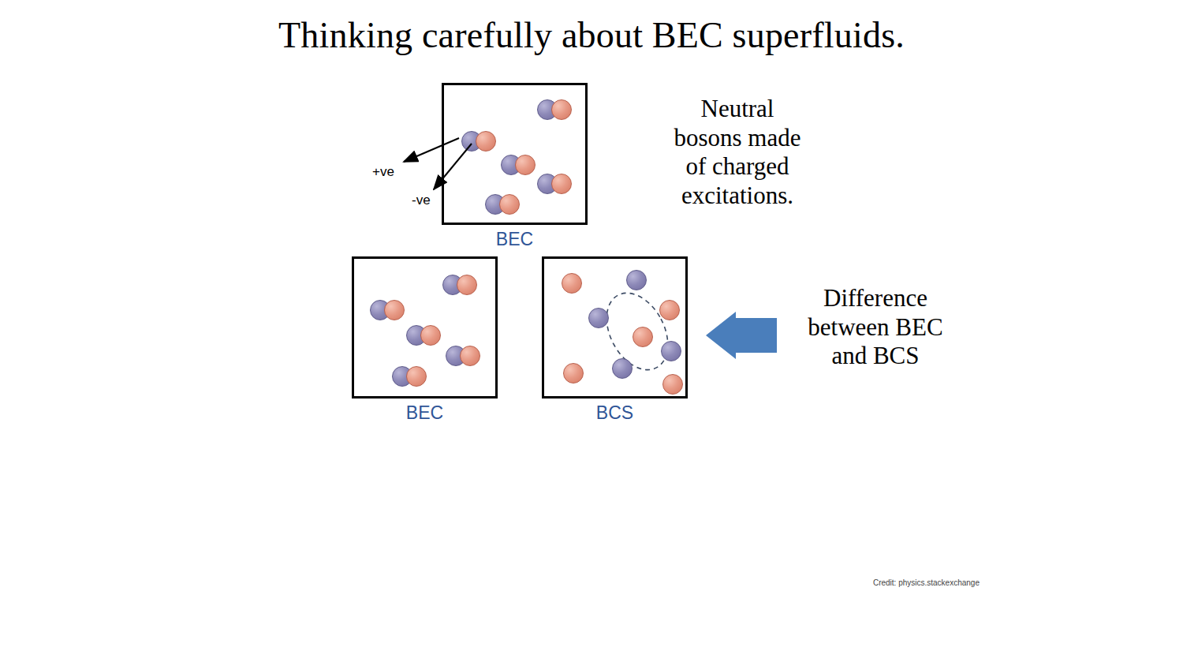Thinking carefully about BEC superfluids.
BEC
BEC
BCS
+ve
-ve
Neutral
bosons made
of charged
excitations.
Difference
between BEC
and BCS
Credit: physics.stackexchange